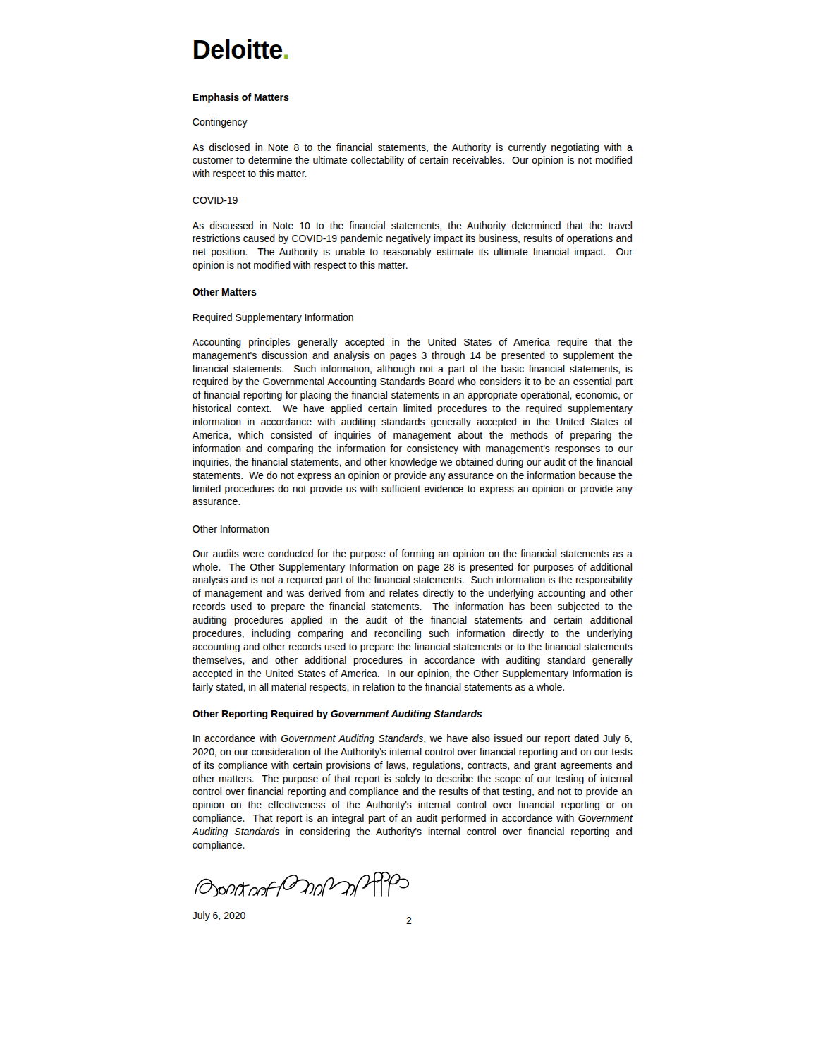Deloitte.
Emphasis of Matters
Contingency
As disclosed in Note 8 to the financial statements, the Authority is currently negotiating with a customer to determine the ultimate collectability of certain receivables. Our opinion is not modified with respect to this matter.
COVID-19
As discussed in Note 10 to the financial statements, the Authority determined that the travel restrictions caused by COVID-19 pandemic negatively impact its business, results of operations and net position. The Authority is unable to reasonably estimate its ultimate financial impact. Our opinion is not modified with respect to this matter.
Other Matters
Required Supplementary Information
Accounting principles generally accepted in the United States of America require that the management's discussion and analysis on pages 3 through 14 be presented to supplement the financial statements. Such information, although not a part of the basic financial statements, is required by the Governmental Accounting Standards Board who considers it to be an essential part of financial reporting for placing the financial statements in an appropriate operational, economic, or historical context. We have applied certain limited procedures to the required supplementary information in accordance with auditing standards generally accepted in the United States of America, which consisted of inquiries of management about the methods of preparing the information and comparing the information for consistency with management's responses to our inquiries, the financial statements, and other knowledge we obtained during our audit of the financial statements. We do not express an opinion or provide any assurance on the information because the limited procedures do not provide us with sufficient evidence to express an opinion or provide any assurance.
Other Information
Our audits were conducted for the purpose of forming an opinion on the financial statements as a whole. The Other Supplementary Information on page 28 is presented for purposes of additional analysis and is not a required part of the financial statements. Such information is the responsibility of management and was derived from and relates directly to the underlying accounting and other records used to prepare the financial statements. The information has been subjected to the auditing procedures applied in the audit of the financial statements and certain additional procedures, including comparing and reconciling such information directly to the underlying accounting and other records used to prepare the financial statements or to the financial statements themselves, and other additional procedures in accordance with auditing standard generally accepted in the United States of America. In our opinion, the Other Supplementary Information is fairly stated, in all material respects, in relation to the financial statements as a whole.
Other Reporting Required by Government Auditing Standards
In accordance with Government Auditing Standards, we have also issued our report dated July 6, 2020, on our consideration of the Authority's internal control over financial reporting and on our tests of its compliance with certain provisions of laws, regulations, contracts, and grant agreements and other matters. The purpose of that report is solely to describe the scope of our testing of internal control over financial reporting and compliance and the results of that testing, and not to provide an opinion on the effectiveness of the Authority's internal control over financial reporting or on compliance. That report is an integral part of an audit performed in accordance with Government Auditing Standards in considering the Authority's internal control over financial reporting and compliance.
July 6, 2020
2